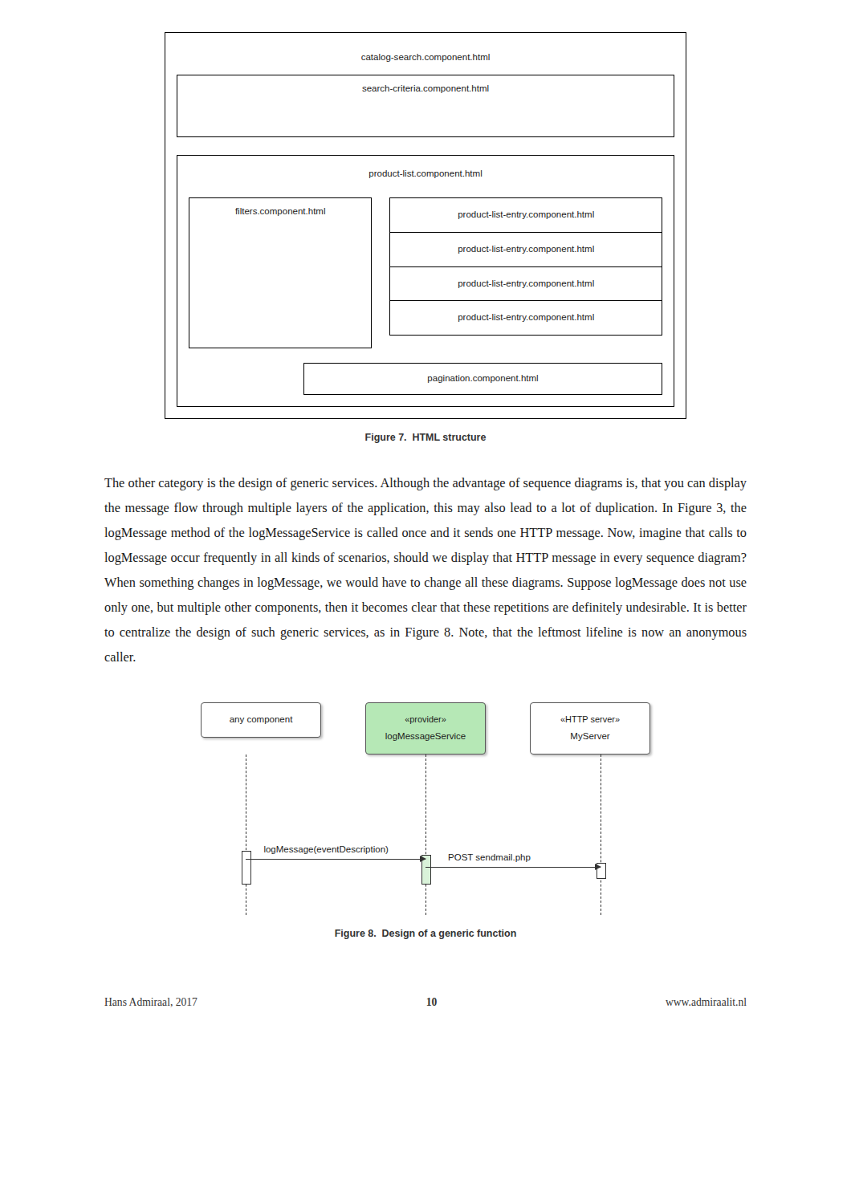catalog-search.component.html
search-criteria.component.html
product-list.component.html
filters.component.html
product-list-entry.component.html
product-list-entry.component.html
product-list-entry.component.html
product-list-entry.component.html
pagination.component.html
Figure 7. HTML structure
The other category is the design of generic services. Although the advantage of sequence diagrams is, that you can display the message flow through multiple layers of the application, this may also lead to a lot of duplication. In Figure 3, the logMessage method of the logMessageService is called once and it sends one HTTP message. Now, imagine that calls to logMessage occur frequently in all kinds of scenarios, should we display that HTTP message in every sequence diagram? When something changes in logMessage, we would have to change all these diagrams. Suppose logMessage does not use only one, but multiple other components, then it becomes clear that these repetitions are definitely undesirable. It is better to centralize the design of such generic services, as in Figure 8. Note, that the leftmost lifeline is now an anonymous caller.
any component
«provider» logMessageService
«HTTP server» MyServer
logMessage(eventDescription)
POST sendmail.php
Figure 8. Design of a generic function
Hans Admiraal, 2017 10 www.admiraalit.nl